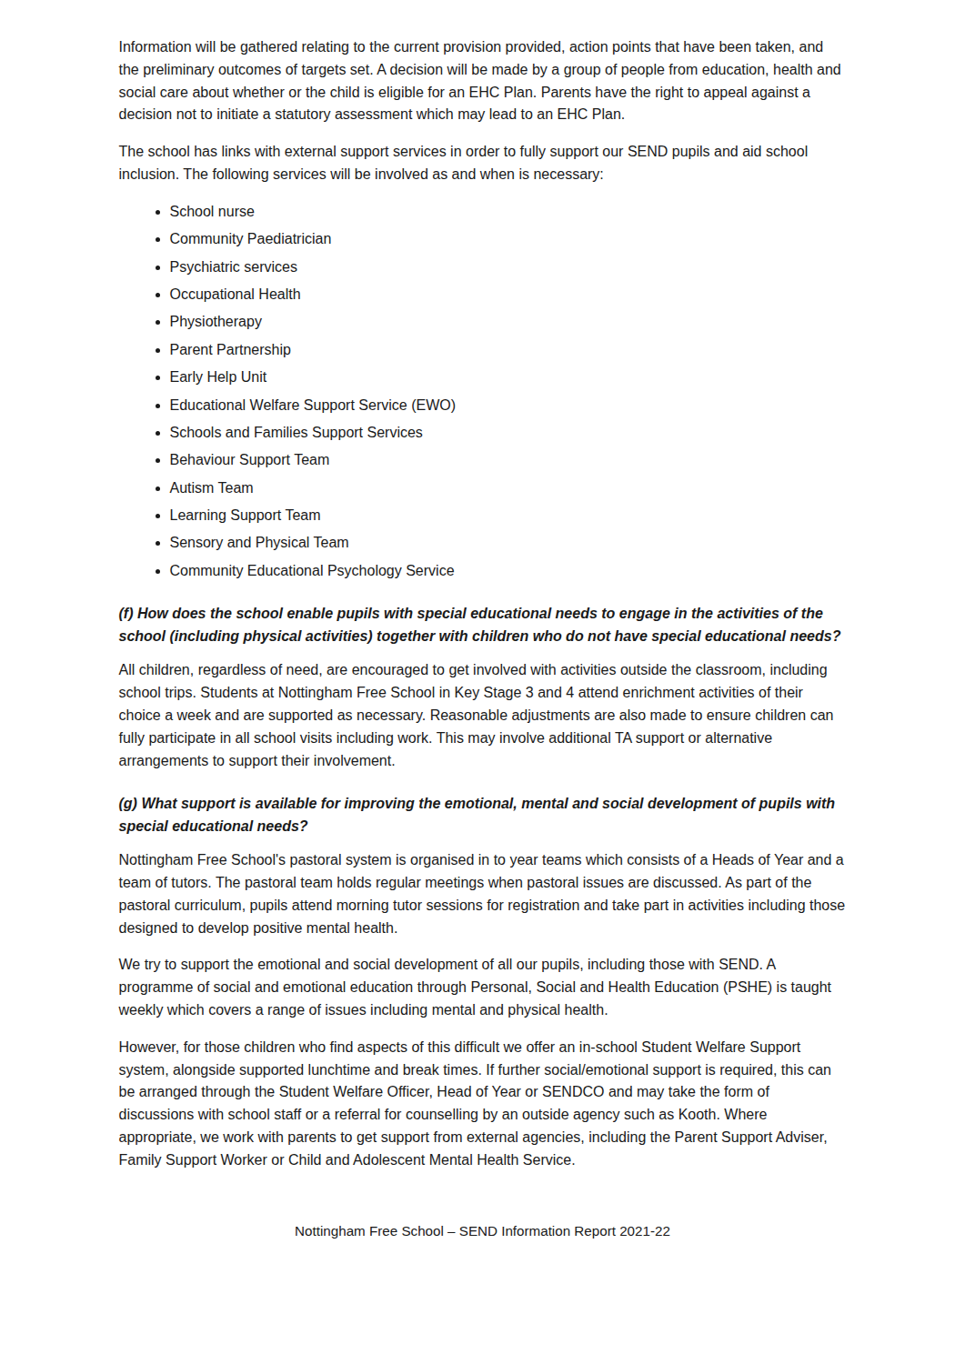Information will be gathered relating to the current provision provided, action points that have been taken, and the preliminary outcomes of targets set. A decision will be made by a group of people from education, health and social care about whether or the child is eligible for an EHC Plan. Parents have the right to appeal against a decision not to initiate a statutory assessment which may lead to an EHC Plan.
The school has links with external support services in order to fully support our SEND pupils and aid school inclusion. The following services will be involved as and when is necessary:
School nurse
Community Paediatrician
Psychiatric services
Occupational Health
Physiotherapy
Parent Partnership
Early Help Unit
Educational Welfare Support Service (EWO)
Schools and Families Support Services
Behaviour Support Team
Autism Team
Learning Support Team
Sensory and Physical Team
Community Educational Psychology Service
(f) How does the school enable pupils with special educational needs to engage in the activities of the school (including physical activities) together with children who do not have special educational needs?
All children, regardless of need, are encouraged to get involved with activities outside the classroom, including school trips. Students at Nottingham Free School in Key Stage 3 and 4 attend enrichment activities of their choice a week and are supported as necessary. Reasonable adjustments are also made to ensure children can fully participate in all school visits including work. This may involve additional TA support or alternative arrangements to support their involvement.
(g) What support is available for improving the emotional, mental and social development of pupils with special educational needs?
Nottingham Free School's pastoral system is organised in to year teams which consists of a Heads of Year and a team of tutors. The pastoral team holds regular meetings when pastoral issues are discussed. As part of the pastoral curriculum, pupils attend morning tutor sessions for registration and take part in activities including those designed to develop positive mental health.
We try to support the emotional and social development of all our pupils, including those with SEND. A programme of social and emotional education through Personal, Social and Health Education (PSHE) is taught weekly which covers a range of issues including mental and physical health.
However, for those children who find aspects of this difficult we offer an in-school Student Welfare Support system, alongside supported lunchtime and break times. If further social/emotional support is required, this can be arranged through the Student Welfare Officer, Head of Year or SENDCO and may take the form of discussions with school staff or a referral for counselling by an outside agency such as Kooth. Where appropriate, we work with parents to get support from external agencies, including the Parent Support Adviser, Family Support Worker or Child and Adolescent Mental Health Service.
Nottingham Free School – SEND Information Report 2021-22